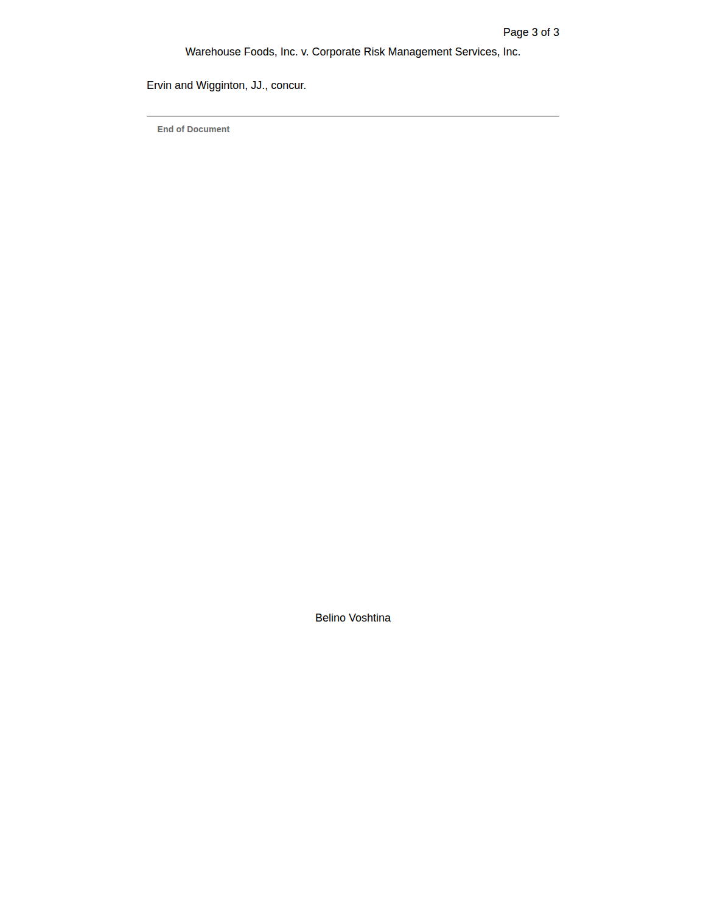Page 3 of 3
Warehouse Foods, Inc. v. Corporate Risk Management Services, Inc.
Ervin and Wigginton, JJ., concur.
End of Document
Belino Voshtina